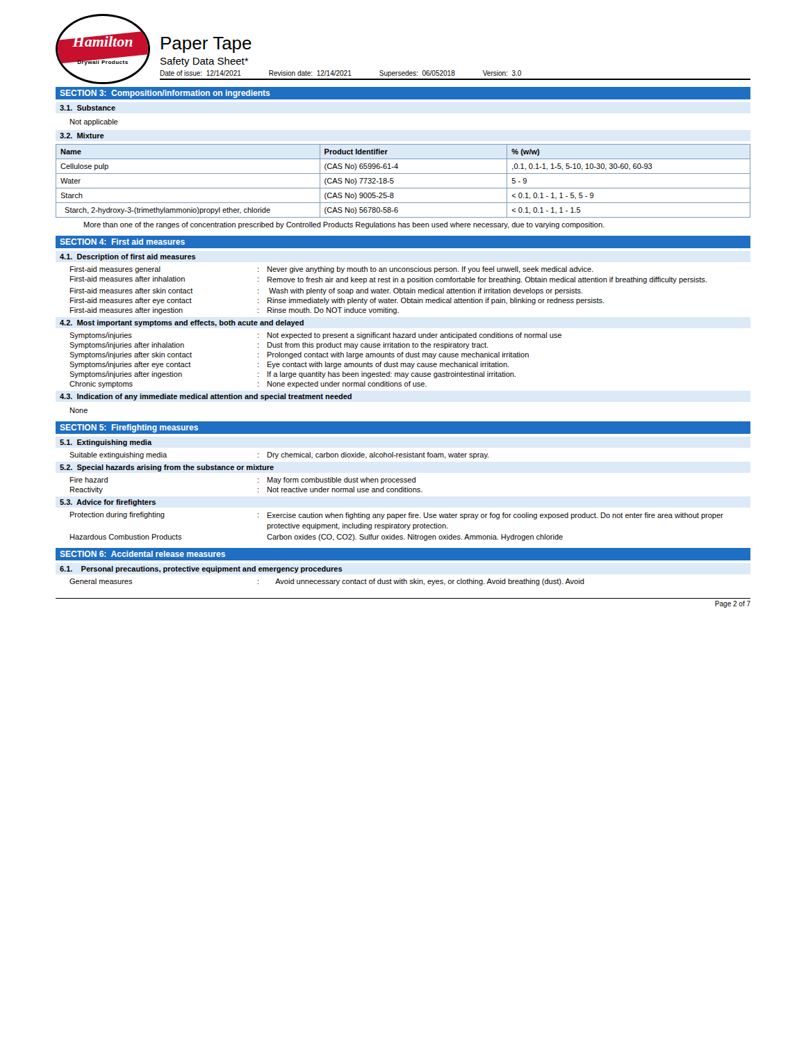Hamilton
Drywall Products
Paper Tape
Safety Data Sheet*
Date of issue: 12/14/2021 Revision date: 12/14/2021 Supersedes: 06/052018 Version: 3.0
SECTION 3: Composition/information on ingredients
3.1. Substance
Not applicable
3.2. Mixture
| Name | Product Identifier | % (w/w) |
| --- | --- | --- |
| Cellulose pulp | (CAS No) 65996-61-4 | ,0.1, 0.1-1, 1-5, 5-10, 10-30, 30-60, 60-93 |
| Water | (CAS No) 7732-18-5 | 5 - 9 |
| Starch | (CAS No) 9005-25-8 | < 0.1, 0.1 - 1, 1 - 5, 5 - 9 |
| Starch, 2-hydroxy-3-(trimethylammonio)propyl ether, chloride | (CAS No) 56780-58-6 | < 0.1, 0.1 - 1, 1 - 1.5 |
More than one of the ranges of concentration prescribed by Controlled Products Regulations has been used where necessary, due to varying composition.
SECTION 4: First aid measures
4.1. Description of first aid measures
First-aid measures general
:
Never give anything by mouth to an unconscious person. If you feel unwell, seek medical advice.
First-aid measures after inhalation
:
Remove to fresh air and keep at rest in a position comfortable for breathing. Obtain medical attention if breathing difficulty persists.
First-aid measures after skin contact
:
Wash with plenty of soap and water. Obtain medical attention if irritation develops or persists.
First-aid measures after eye contact
:
Rinse immediately with plenty of water. Obtain medical attention if pain, blinking or redness persists.
First-aid measures after ingestion
:
Rinse mouth. Do NOT induce vomiting.
4.2. Most important symptoms and effects, both acute and delayed
Symptoms/injuries
:
Not expected to present a significant hazard under anticipated conditions of normal use
Symptoms/injuries after inhalation
:
Dust from this product may cause irritation to the respiratory tract.
Symptoms/injuries after skin contact
:
Prolonged contact with large amounts of dust may cause mechanical irritation
Symptoms/injuries after eye contact
:
Eye contact with large amounts of dust may cause mechanical irritation.
Symptoms/injuries after ingestion
:
If a large quantity has been ingested: may cause gastrointestinal irritation.
Chronic symptoms
:
None expected under normal conditions of use.
4.3. Indication of any immediate medical attention and special treatment needed
None
SECTION 5: Firefighting measures
5.1. Extinguishing media
Suitable extinguishing media
:
Dry chemical, carbon dioxide, alcohol-resistant foam, water spray.
5.2. Special hazards arising from the substance or mixture
Fire hazard
:
May form combustible dust when processed
Reactivity
:
Not reactive under normal use and conditions.
5.3. Advice for firefighters
Protection during firefighting
:
Exercise caution when fighting any paper fire. Use water spray or fog for cooling exposed product. Do not enter fire area without proper protective equipment, including respiratory protection.
Hazardous Combustion Products
Carbon oxides (CO, CO2). Sulfur oxides. Nitrogen oxides. Ammonia. Hydrogen chloride
SECTION 6: Accidental release measures
6.1. Personal precautions, protective equipment and emergency procedures
General measures
:
Avoid unnecessary contact of dust with skin, eyes, or clothing. Avoid breathing (dust). Avoid
Page 2 of 7